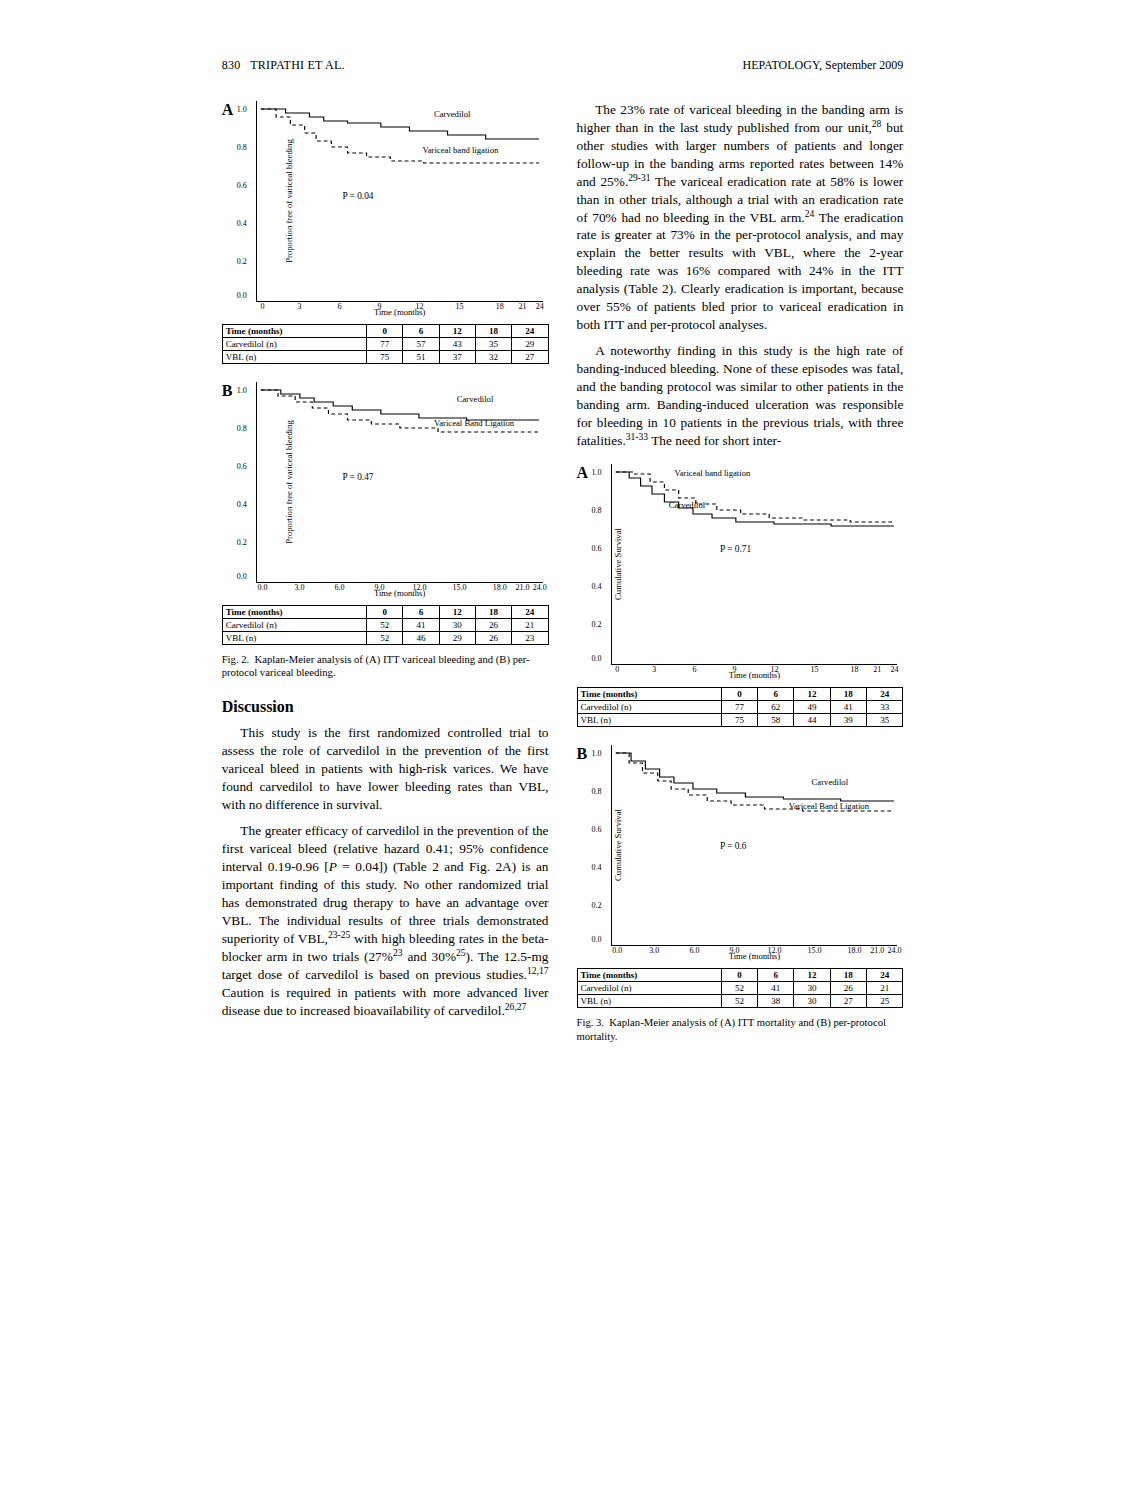830 TRIPATHI ET AL.
HEPATOLOGY, September 2009
A
Proportion free of variceal bleeding
1.0
0.8
0.6
0.4
0.2
0.0
0
3
6
9
12
15
18
21
24
Time (months)
P = 0.04
Carvedilol
Variceal band ligation
| Time (months) | 0 | 6 | 12 | 18 | 24 |
| --- | --- | --- | --- | --- | --- |
| Carvedilol (n) | 77 | 57 | 43 | 35 | 29 |
| VBL (n) | 75 | 51 | 37 | 32 | 27 |
B
Proportion free of variceal bleeding
1.0
0.8
0.6
0.4
0.2
0.0
0.0
3.0
6.0
9.0
12.0
15.0
18.0
21.0
24.0
Time (months)
P = 0.47
Carvedilol
Variceal Band Ligation
| Time (months) | 0 | 6 | 12 | 18 | 24 |
| --- | --- | --- | --- | --- | --- |
| Carvedilol (n) | 52 | 41 | 30 | 26 | 21 |
| VBL (n) | 52 | 46 | 29 | 26 | 23 |
Fig. 2. Kaplan-Meier analysis of (A) ITT variceal bleeding and (B) per-protocol variceal bleeding.
Discussion
This study is the first randomized controlled trial to assess the role of carvedilol in the prevention of the first variceal bleed in patients with high-risk varices. We have found carvedilol to have lower bleeding rates than VBL, with no difference in survival.
The greater efficacy of carvedilol in the prevention of the first variceal bleed (relative hazard 0.41; 95% confidence interval 0.19-0.96 [P = 0.04]) (Table 2 and Fig. 2A) is an important finding of this study. No other randomized trial has demonstrated drug therapy to have an advantage over VBL. The individual results of three trials demonstrated superiority of VBL,23-25 with high bleeding rates in the beta-blocker arm in two trials (27%23 and 30%25). The 12.5-mg target dose of carvedilol is based on previous studies.12,17 Caution is required in patients with more advanced liver disease due to increased bioavailability of carvedilol.26,27
The 23% rate of variceal bleeding in the banding arm is higher than in the last study published from our unit,28 but other studies with larger numbers of patients and longer follow-up in the banding arms reported rates between 14% and 25%.29-31 The variceal eradication rate at 58% is lower than in other trials, although a trial with an eradication rate of 70% had no bleeding in the VBL arm.24 The eradication rate is greater at 73% in the per-protocol analysis, and may explain the better results with VBL, where the 2-year bleeding rate was 16% compared with 24% in the ITT analysis (Table 2). Clearly eradication is important, because over 55% of patients bled prior to variceal eradication in both ITT and per-protocol analyses.
A noteworthy finding in this study is the high rate of banding-induced bleeding. None of these episodes was fatal, and the banding protocol was similar to other patients in the banding arm. Banding-induced ulceration was responsible for bleeding in 10 patients in the previous trials, with three fatalities.31-33 The need for short inter-
A
Cumulative Survival
1.0
0.8
0.6
0.4
0.2
0.0
0
3
6
9
12
15
18
21
24
Time (months)
P = 0.71
Variceal band ligation
Carvedilol
| Time (months) | 0 | 6 | 12 | 18 | 24 |
| --- | --- | --- | --- | --- | --- |
| Carvedilol (n) | 77 | 62 | 49 | 41 | 33 |
| VBL (n) | 75 | 58 | 44 | 39 | 35 |
B
Cumulative Survival
1.0
0.8
0.6
0.4
0.2
0.0
0.0
3.0
6.0
9.0
12.0
15.0
18.0
21.0
24.0
Time (months)
P = 0.6
Carvedilol
Variceal Band Ligation
| Time (months) | 0 | 6 | 12 | 18 | 24 |
| --- | --- | --- | --- | --- | --- |
| Carvedilol (n) | 52 | 41 | 30 | 26 | 21 |
| VBL (n) | 52 | 38 | 30 | 27 | 25 |
Fig. 3. Kaplan-Meier analysis of (A) ITT mortality and (B) per-protocol mortality.